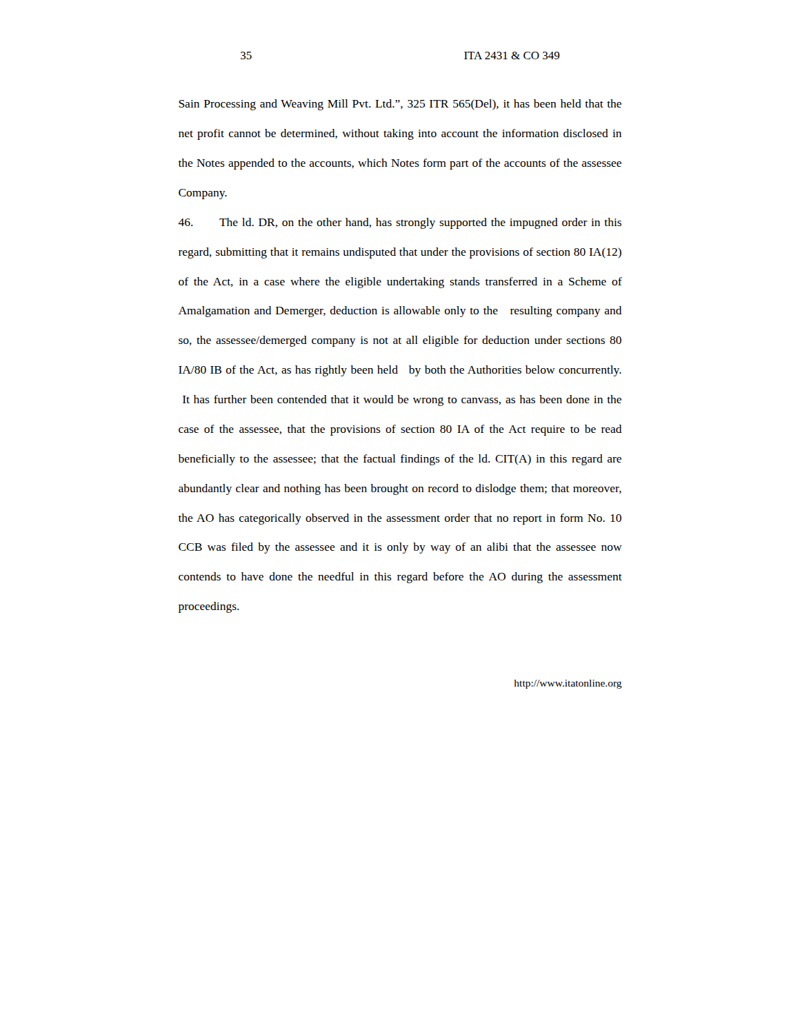35 ITA 2431 & CO 349
Sain Processing and Weaving Mill Pvt. Ltd.”, 325 ITR 565(Del), it has been held that the net profit cannot be determined, without taking into account the information disclosed in the Notes appended to the accounts, which Notes form part of the accounts of the assessee Company.
46. The ld. DR, on the other hand, has strongly supported the impugned order in this regard, submitting that it remains undisputed that under the provisions of section 80 IA(12) of the Act, in a case where the eligible undertaking stands transferred in a Scheme of Amalgamation and Demerger, deduction is allowable only to the resulting company and so, the assessee/demerged company is not at all eligible for deduction under sections 80 IA/80 IB of the Act, as has rightly been held by both the Authorities below concurrently. It has further been contended that it would be wrong to canvass, as has been done in the case of the assessee, that the provisions of section 80 IA of the Act require to be read beneficially to the assessee; that the factual findings of the ld. CIT(A) in this regard are abundantly clear and nothing has been brought on record to dislodge them; that moreover, the AO has categorically observed in the assessment order that no report in form No. 10 CCB was filed by the assessee and it is only by way of an alibi that the assessee now contends to have done the needful in this regard before the AO during the assessment proceedings.
http://www.itatonline.org